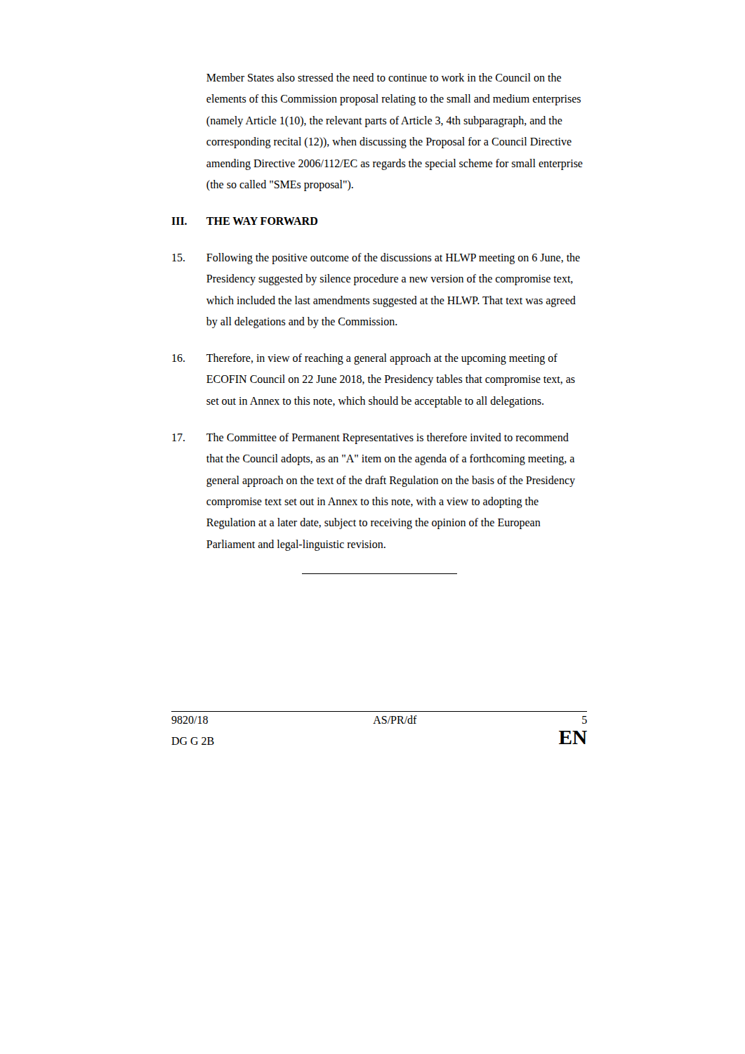Member States also stressed the need to continue to work in the Council on the elements of this Commission proposal relating to the small and medium enterprises (namely Article 1(10), the relevant parts of Article 3, 4th subparagraph, and the corresponding recital (12)), when discussing the Proposal for a Council Directive amending Directive 2006/112/EC as regards the special scheme for small enterprise (the so called "SMEs proposal").
III. THE WAY FORWARD
15. Following the positive outcome of the discussions at HLWP meeting on 6 June, the Presidency suggested by silence procedure a new version of the compromise text, which included the last amendments suggested at the HLWP. That text was agreed by all delegations and by the Commission.
16. Therefore, in view of reaching a general approach at the upcoming meeting of ECOFIN Council on 22 June 2018, the Presidency tables that compromise text, as set out in Annex to this note, which should be acceptable to all delegations.
17. The Committee of Permanent Representatives is therefore invited to recommend that the Council adopts, as an "A" item on the agenda of a forthcoming meeting, a general approach on the text of the draft Regulation on the basis of the Presidency compromise text set out in Annex to this note, with a view to adopting the Regulation at a later date, subject to receiving the opinion of the European Parliament and legal-linguistic revision.
9820/18
AS/PR/df
5
DG G 2B
EN